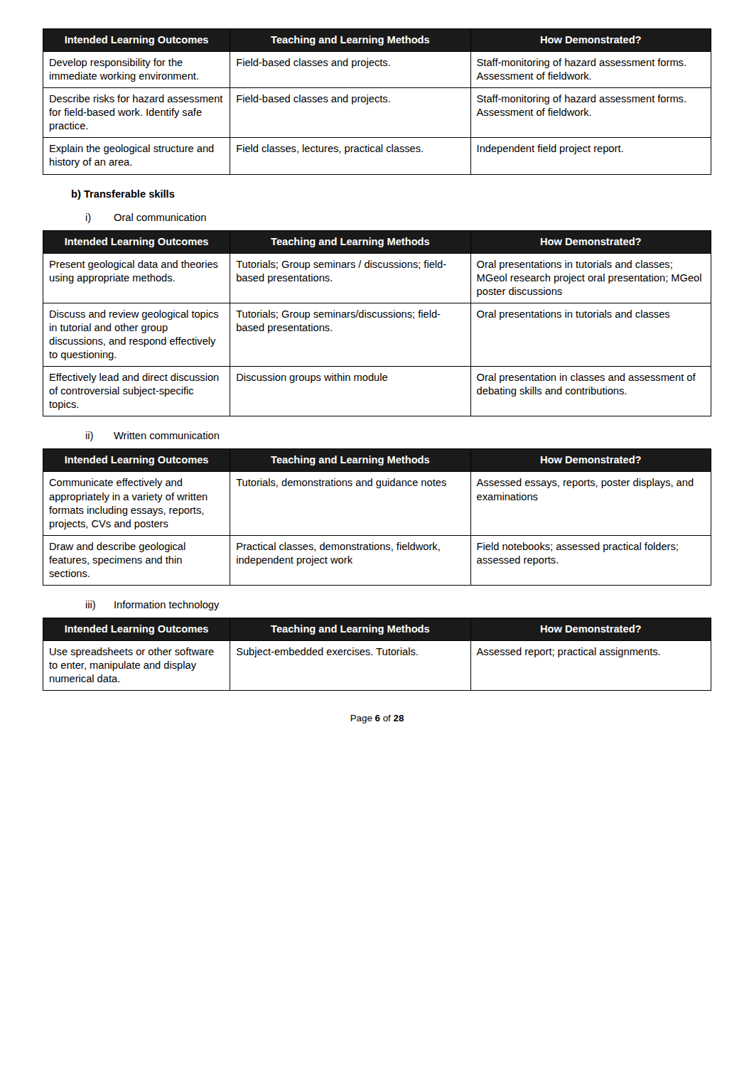| Intended Learning Outcomes | Teaching and Learning Methods | How Demonstrated? |
| --- | --- | --- |
| Develop responsibility for the immediate working environment. | Field-based classes and projects. | Staff-monitoring of hazard assessment forms. Assessment of fieldwork. |
| Describe risks for hazard assessment for field-based work. Identify safe practice. | Field-based classes and projects. | Staff-monitoring of hazard assessment forms. Assessment of fieldwork. |
| Explain the geological structure and history of an area. | Field classes, lectures, practical classes. | Independent field project report. |
b) Transferable skills
i) Oral communication
| Intended Learning Outcomes | Teaching and Learning Methods | How Demonstrated? |
| --- | --- | --- |
| Present geological data and theories using appropriate methods. | Tutorials; Group seminars / discussions; field-based presentations. | Oral presentations in tutorials and classes; MGeol research project oral presentation; MGeol poster discussions |
| Discuss and review geological topics in tutorial and other group discussions, and respond effectively to questioning. | Tutorials; Group seminars/discussions; field-based presentations. | Oral presentations in tutorials and classes |
| Effectively lead and direct discussion of controversial subject-specific topics. | Discussion groups within module | Oral presentation in classes and assessment of debating skills and contributions. |
ii) Written communication
| Intended Learning Outcomes | Teaching and Learning Methods | How Demonstrated? |
| --- | --- | --- |
| Communicate effectively and appropriately in a variety of written formats including essays, reports, projects, CVs and posters | Tutorials, demonstrations and guidance notes | Assessed essays, reports, poster displays, and examinations |
| Draw and describe geological features, specimens and thin sections. | Practical classes, demonstrations, fieldwork, independent project work | Field notebooks; assessed practical folders; assessed reports. |
iii) Information technology
| Intended Learning Outcomes | Teaching and Learning Methods | How Demonstrated? |
| --- | --- | --- |
| Use spreadsheets or other software to enter, manipulate and display numerical data. | Subject-embedded exercises. Tutorials. | Assessed report; practical assignments. |
Page 6 of 28